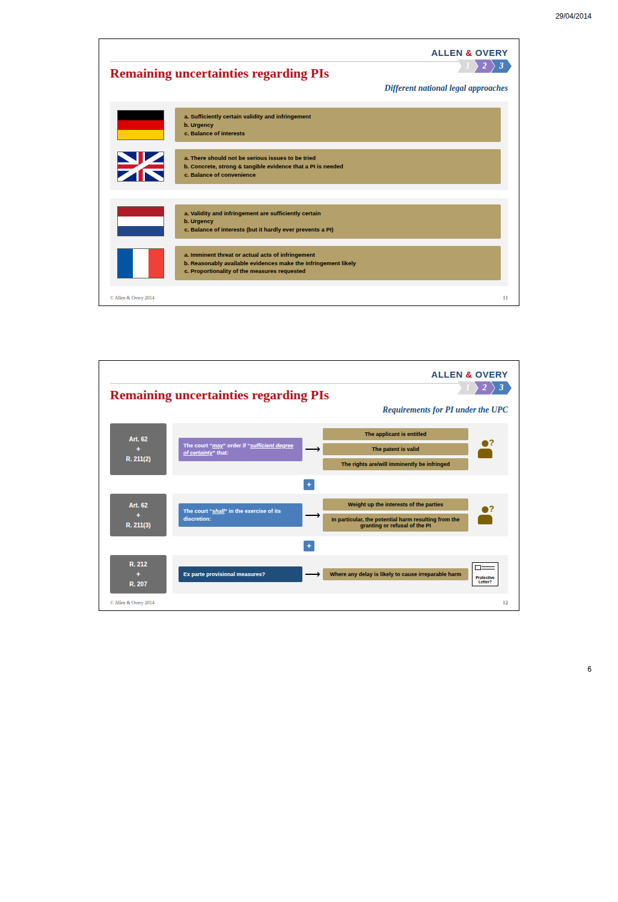29/04/2014
ALLEN & OVERY
Remaining uncertainties regarding PIs
1
2
3
Different national legal approaches
Sufficiently certain validity and infringement
Urgency
Balance of interests
There should not be serious issues to be tried
Concrete, strong & tangible evidence that a PI is needed
Balance of convenience
Validity and infringement are sufficiently certain
Urgency
Balance of interests (but it hardly ever prevents a PI)
Imminent threat or actual acts of infringement
Reasonably available evidences make the infringement likely
Proportionality of the measures requested
© Allen & Overy 2014
11
ALLEN & OVERY
Remaining uncertainties regarding PIs
1
2
3
Requirements for PI under the UPC
Art. 62
+
R. 211(2)
The court “may” order if “sufficient degree of certainty” that:
⟶
The applicant is entitled
The patent is valid
The rights are/will imminently be infringed
?
+
Art. 62
+
R. 211(3)
The court “shall” in the exercise of its discretion:
⟶
Weight up the interests of the parties
In particular, the potential harm resulting from the granting or refusal of the PI
?
+
R. 212
+
R. 207
Ex parte provisional measures?
⟶
Where any delay is likely to cause irreparable harm
Protective Letter?
© Allen & Overy 2014
12
6